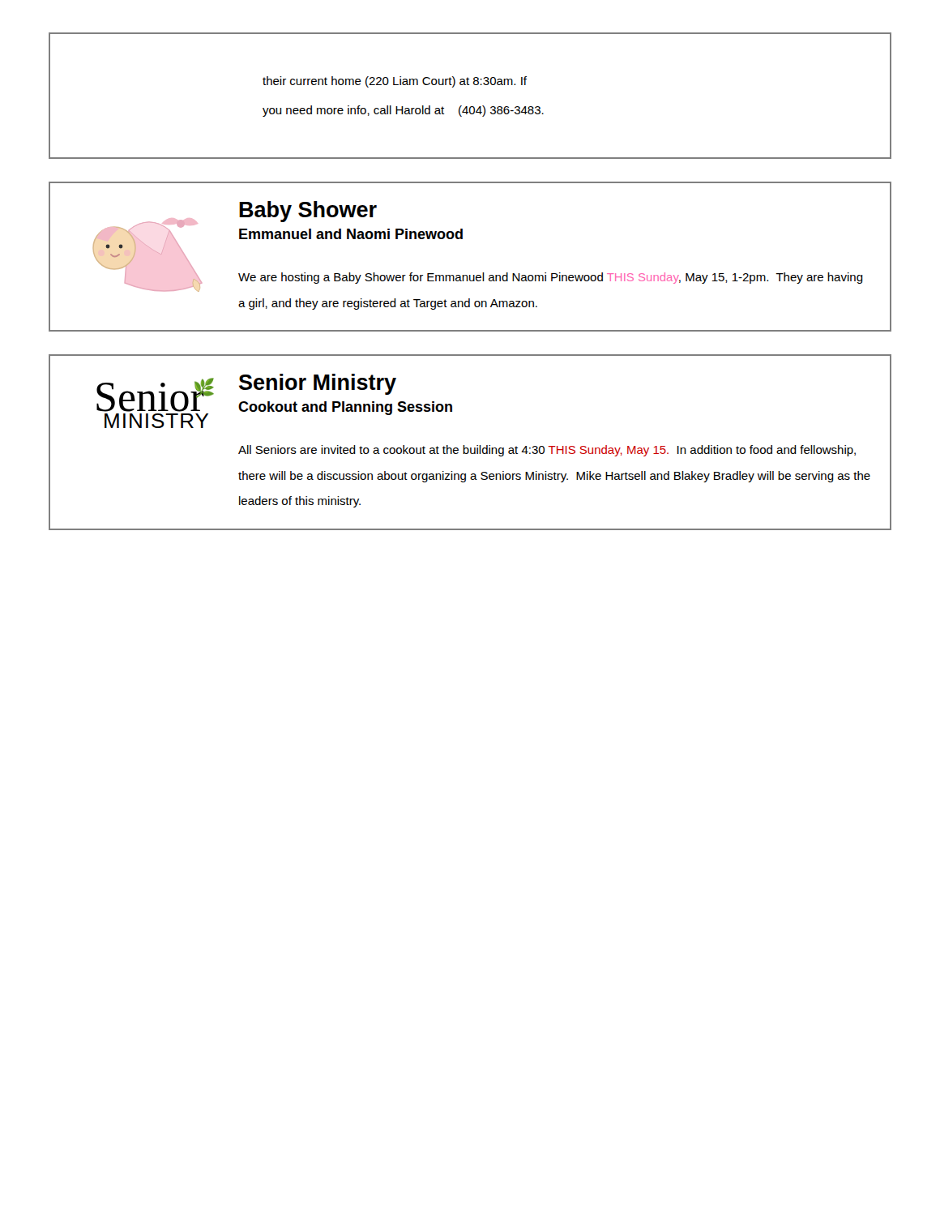their current home (220 Liam Court) at 8:30am. If
you need more info, call Harold at (404) 386-3483.
Baby Shower
Emmanuel and Naomi Pinewood
We are hosting a Baby Shower for Emmanuel and Naomi Pinewood THIS Sunday, May 15, 1-2pm. They are having a girl, and they are registered at Target and on Amazon.
Senior🌿 MINISTRY
Senior Ministry
Cookout and Planning Session
All Seniors are invited to a cookout at the building at 4:30 THIS Sunday, May 15. In addition to food and fellowship, there will be a discussion about organizing a Seniors Ministry. Mike Hartsell and Blakey Bradley will be serving as the leaders of this ministry.